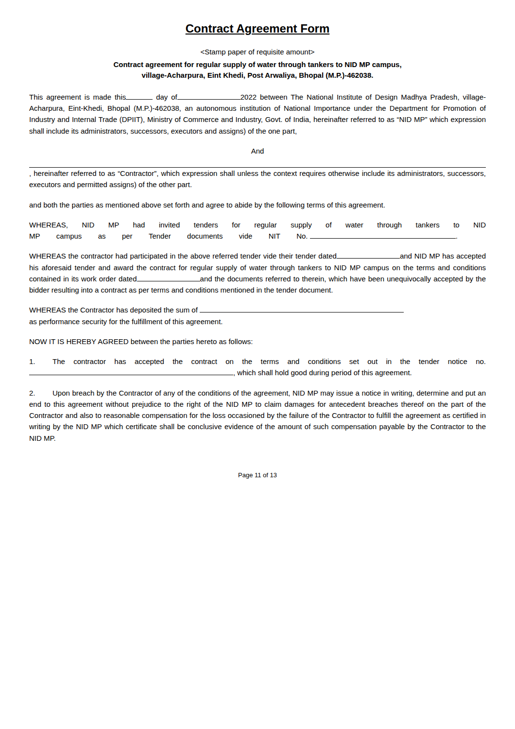Contract Agreement Form
<Stamp paper of requisite amount>
Contract agreement for regular supply of water through tankers to NID MP campus,
village-Acharpura, Eint Khedi, Post Arwaliya, Bhopal (M.P.)-462038.
This agreement is made this day of 2022 between The National Institute of Design Madhya Pradesh, village-Acharpura, Eint-Khedi, Bhopal (M.P.)-462038, an autonomous institution of National Importance under the Department for Promotion of Industry and Internal Trade (DPIIT), Ministry of Commerce and Industry, Govt. of India, hereinafter referred to as “NID MP” which expression shall include its administrators, successors, executors and assigns) of the one part,
And
, hereinafter referred to as “Contractor”, which expression shall unless the context requires otherwise include its administrators, successors, executors and permitted assigns) of the other part.
and both the parties as mentioned above set forth and agree to abide by the following terms of this agreement.
WHEREAS, NID MP had invited tenders for regular supply of water through tankers to NID MP campus as per Tender documents vide NIT No. .
WHEREAS the contractor had participated in the above referred tender vide their tender dated and NID MP has accepted his aforesaid tender and award the contract for regular supply of water through tankers to NID MP campus on the terms and conditions contained in its work order dated and the documents referred to therein, which have been unequivocally accepted by the bidder resulting into a contract as per terms and conditions mentioned in the tender document.
WHEREAS the Contractor has deposited the sum of
as performance security for the fulfillment of this agreement.
NOW IT IS HEREBY AGREED between the parties hereto as follows:
1. The contractor has accepted the contract on the terms and conditions set out in the tender notice no. , which shall hold good during period of this agreement.
2. Upon breach by the Contractor of any of the conditions of the agreement, NID MP may issue a notice in writing, determine and put an end to this agreement without prejudice to the right of the NID MP to claim damages for antecedent breaches thereof on the part of the Contractor and also to reasonable compensation for the loss occasioned by the failure of the Contractor to fulfill the agreement as certified in writing by the NID MP which certificate shall be conclusive evidence of the amount of such compensation payable by the Contractor to the NID MP.
Page 11 of 13